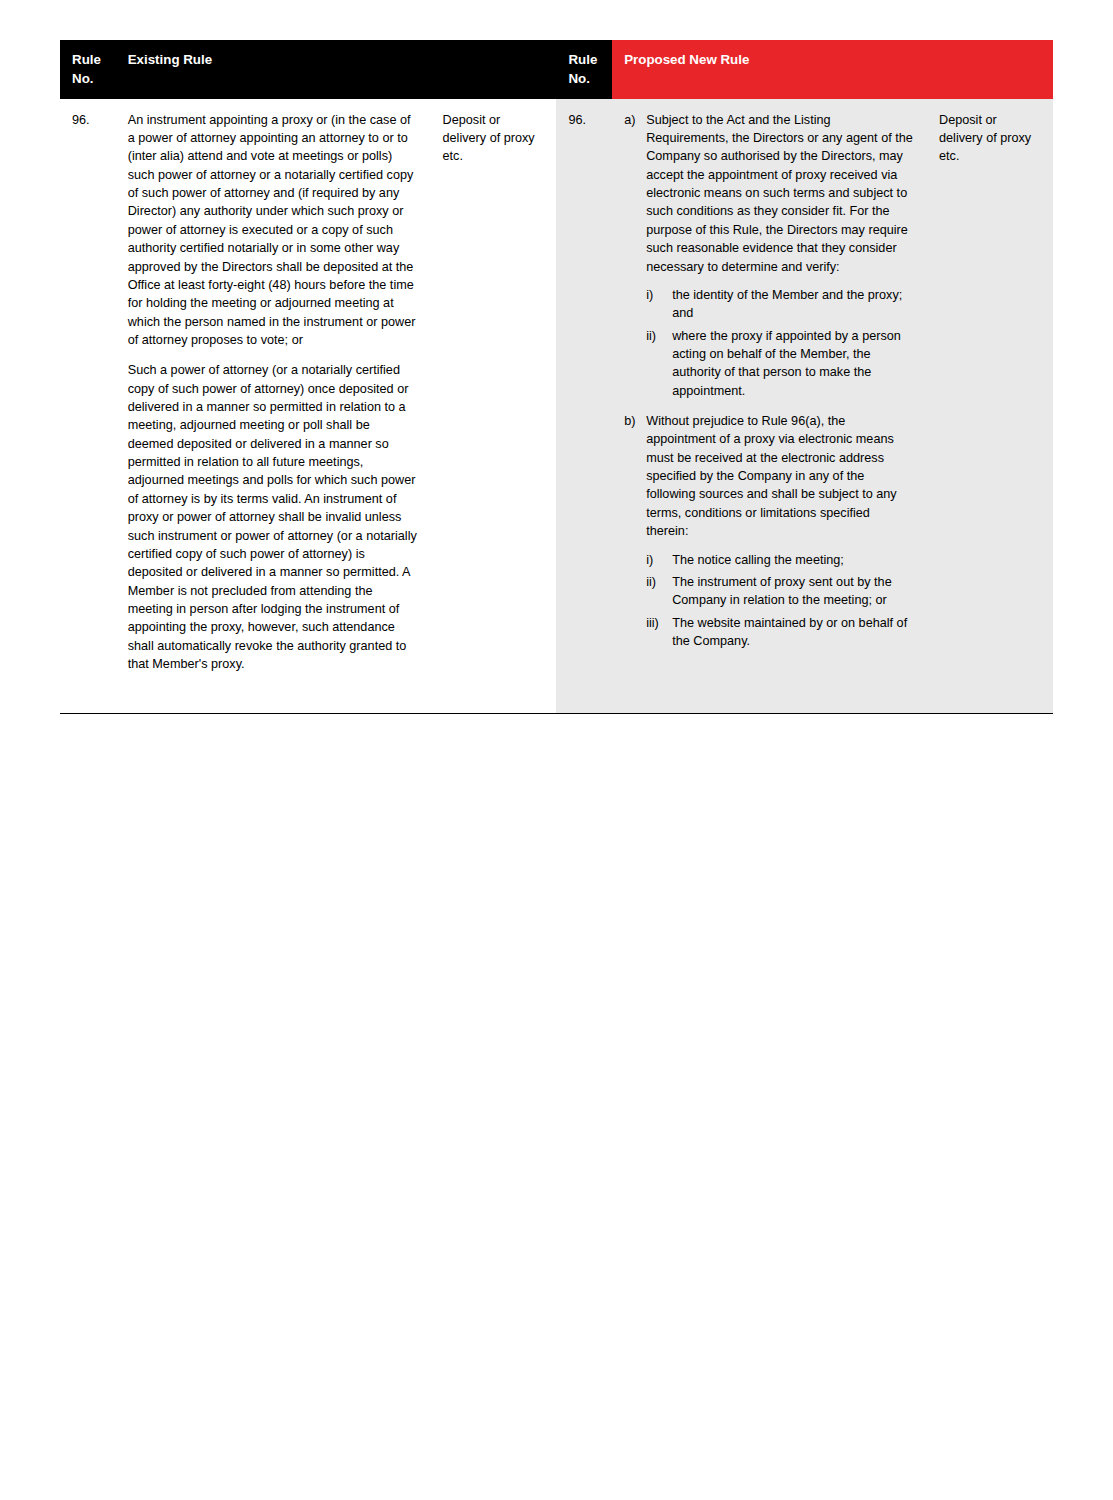| Rule No. | Existing Rule | | Rule No. | Proposed New Rule | |
| --- | --- | --- | --- | --- | --- |
| 96. | An instrument appointing a proxy or (in the case of a power of attorney appointing an attorney to or to (inter alia) attend and vote at meetings or polls) such power of attorney or a notarially certified copy of such power of attorney and (if required by any Director) any authority under which such proxy or power of attorney is executed or a copy of such authority certified notarially or in some other way approved by the Directors shall be deposited at the Office at least forty-eight (48) hours before the time for holding the meeting or adjourned meeting at which the person named in the instrument or power of attorney proposes to vote; or Such a power of attorney (or a notarially certified copy of such power of attorney) once deposited or delivered in a manner so permitted in relation to a meeting, adjourned meeting or poll shall be deemed deposited or delivered in a manner so permitted in relation to all future meetings, adjourned meetings and polls for which such power of attorney is by its terms valid. An instrument of proxy or power of attorney shall be invalid unless such instrument or power of attorney (or a notarially certified copy of such power of attorney) is deposited or delivered in a manner so permitted. A Member is not precluded from attending the meeting in person after lodging the instrument of appointing the proxy, however, such attendance shall automatically revoke the authority granted to that Member's proxy. | Deposit or delivery of proxy etc. | 96. | a) Subject to the Act and the Listing Requirements, the Directors or any agent of the Company so authorised by the Directors, may accept the appointment of proxy received via electronic means on such terms and subject to such conditions as they consider fit. For the purpose of this Rule, the Directors may require such reasonable evidence that they consider necessary to determine and verify: i) the identity of the Member and the proxy; and ii) where the proxy if appointed by a person acting on behalf of the Member, the authority of that person to make the appointment. b) Without prejudice to Rule 96(a), the appointment of a proxy via electronic means must be received at the electronic address specified by the Company in any of the following sources and shall be subject to any terms, conditions or limitations specified therein: i) The notice calling the meeting; ii) The instrument of proxy sent out by the Company in relation to the meeting; or iii) The website maintained by or on behalf of the Company. | Deposit or delivery of proxy etc. |